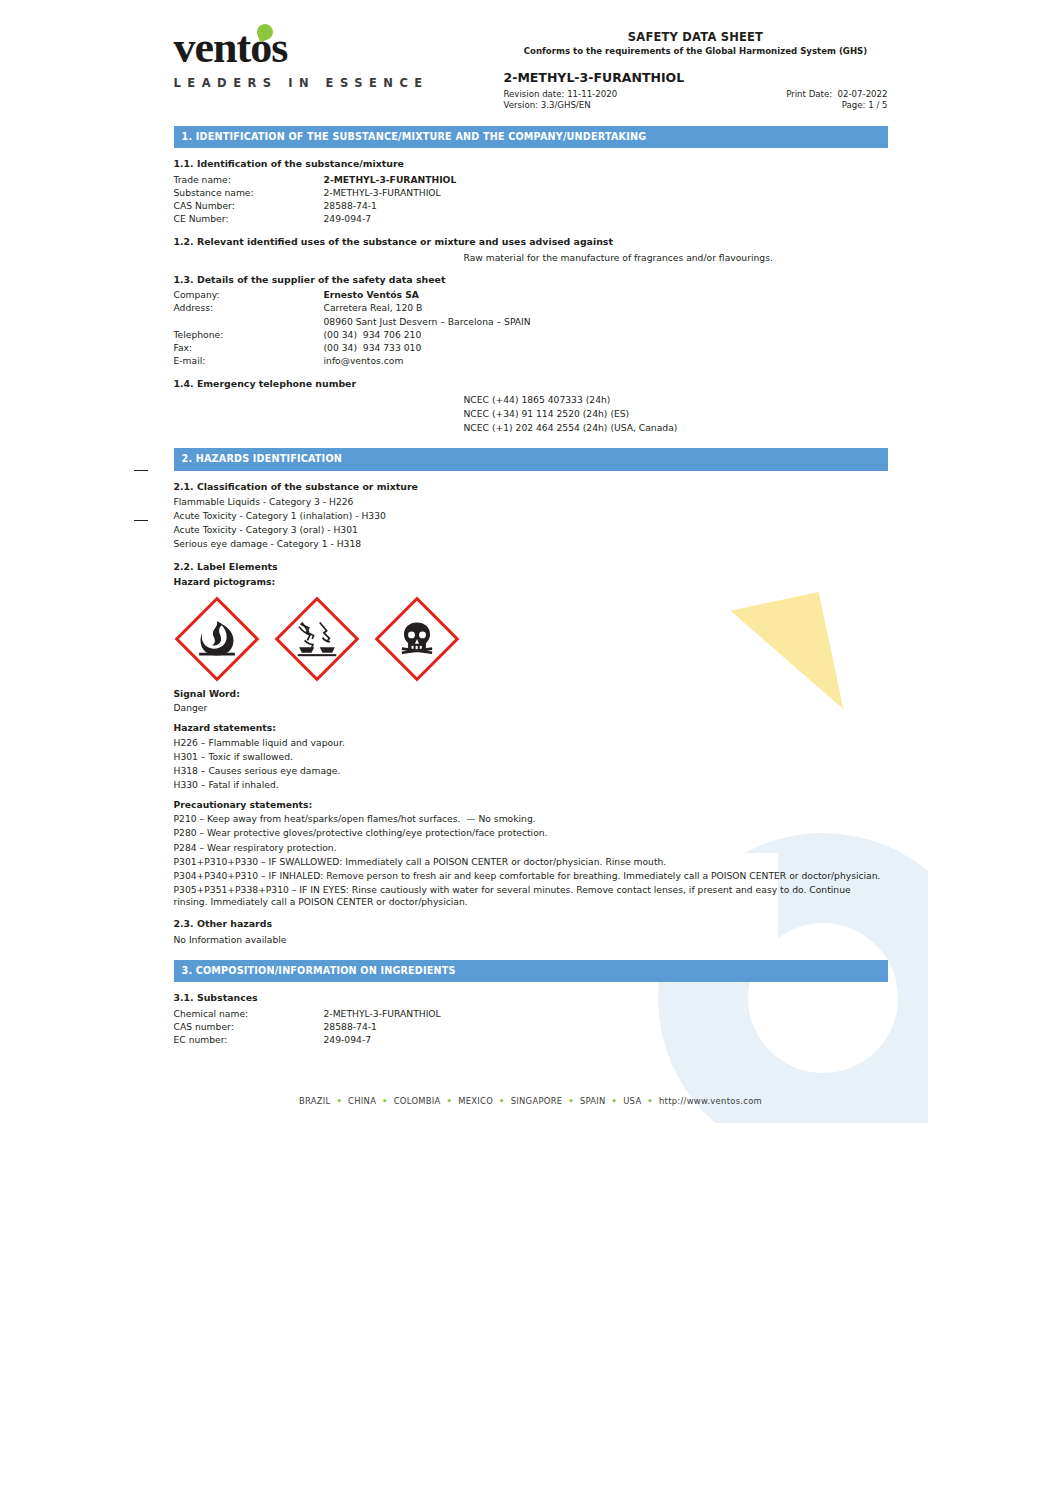ventos
LEADERS IN ESSENCE
SAFETY DATA SHEET
Conforms to the requirements of the Global Harmonized System (GHS)
2-METHYL-3-FURANTHIOL
Revision date: 11-11-2020
Version: 3.3/GHS/EN
Print Date: 02-07-2022
Page: 1 / 5
1. IDENTIFICATION OF THE SUBSTANCE/MIXTURE AND THE COMPANY/UNDERTAKING
1.1. Identification of the substance/mixture
| Trade name: | 2-METHYL-3-FURANTHIOL |
| Substance name: | 2-METHYL-3-FURANTHIOL |
| CAS Number: | 28588-74-1 |
| CE Number: | 249-094-7 |
1.2. Relevant identified uses of the substance or mixture and uses advised against
Raw material for the manufacture of fragrances and/or flavourings.
1.3. Details of the supplier of the safety data sheet
| Company: | Ernesto Ventós SA |
| Address: | Carretera Real, 120 B |
| | 08960 Sant Just Desvern – Barcelona – SPAIN |
| Telephone: | (00 34) 934 706 210 |
| Fax: | (00 34) 934 733 010 |
| E-mail: | info@ventos.com |
1.4. Emergency telephone number
NCEC (+44) 1865 407333 (24h)
NCEC (+34) 91 114 2520 (24h) (ES)
NCEC (+1) 202 464 2554 (24h) (USA, Canada)
2. HAZARDS IDENTIFICATION
2.1. Classification of the substance or mixture
Flammable Liquids - Category 3 - H226
Acute Toxicity - Category 1 (inhalation) - H330
Acute Toxicity - Category 3 (oral) - H301
Serious eye damage - Category 1 - H318
2.2. Label Elements
Hazard pictograms:
Signal Word:
Danger
Hazard statements:
H226 – Flammable liquid and vapour.
H301 – Toxic if swallowed.
H318 – Causes serious eye damage.
H330 – Fatal if inhaled.
Precautionary statements:
P210 – Keep away from heat/sparks/open flames/hot surfaces. — No smoking.
P280 – Wear protective gloves/protective clothing/eye protection/face protection.
P284 – Wear respiratory protection.
P301+P310+P330 – IF SWALLOWED: Immediately call a POISON CENTER or doctor/physician. Rinse mouth.
P304+P340+P310 – IF INHALED: Remove person to fresh air and keep comfortable for breathing. Immediately call a POISON CENTER or doctor/physician.
P305+P351+P338+P310 – IF IN EYES: Rinse cautiously with water for several minutes. Remove contact lenses, if present and easy to do. Continue rinsing. Immediately call a POISON CENTER or doctor/physician.
2.3. Other hazards
No Information available
3. COMPOSITION/INFORMATION ON INGREDIENTS
3.1. Substances
| Chemical name: | 2-METHYL-3-FURANTHIOL |
| CAS number: | 28588-74-1 |
| EC number: | 249-094-7 |
BRAZIL • CHINA • COLOMBIA • MEXICO • SINGAPORE • SPAIN • USA • http://www.ventos.com